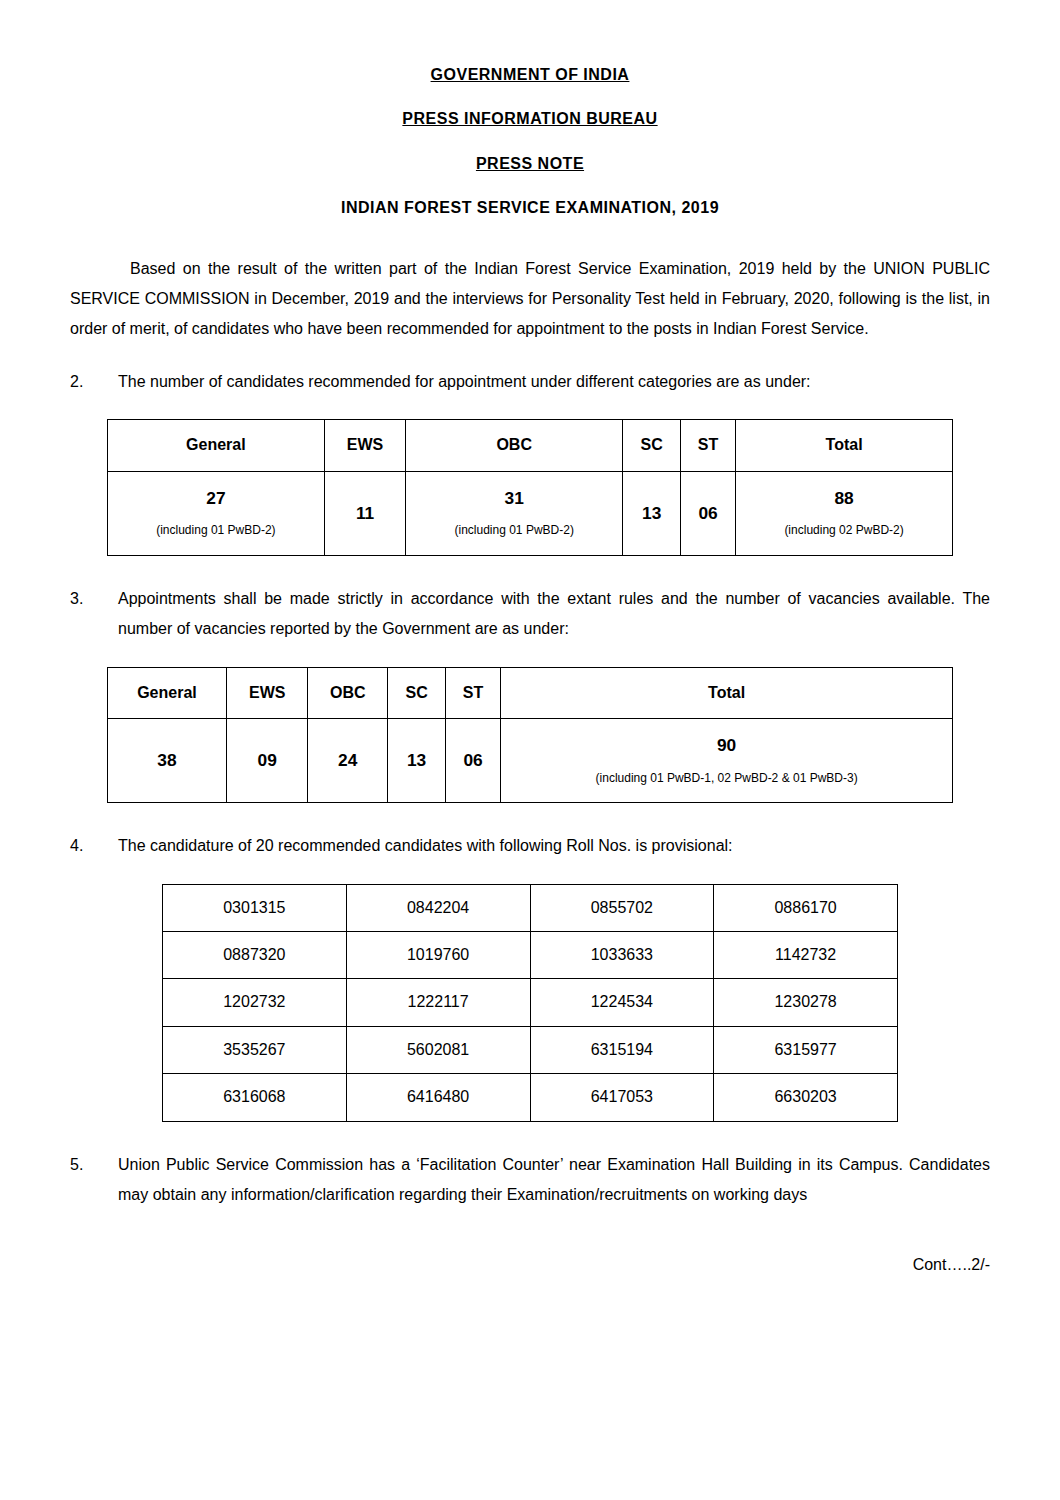GOVERNMENT OF INDIA
PRESS INFORMATION BUREAU
PRESS NOTE
INDIAN FOREST SERVICE EXAMINATION, 2019
Based on the result of the written part of the Indian Forest Service Examination, 2019 held by the UNION PUBLIC SERVICE COMMISSION in December, 2019 and the interviews for Personality Test held in February, 2020, following is the list, in order of merit, of candidates who have been recommended for appointment to the posts in Indian Forest Service.
2.
The number of candidates recommended for appointment under different categories are as under:
| General | EWS | OBC | SC | ST | Total |
| --- | --- | --- | --- | --- | --- |
| 27 (including 01 PwBD-2) | 11 | 31 (including 01 PwBD-2) | 13 | 06 | 88 (including 02 PwBD-2) |
3.
Appointments shall be made strictly in accordance with the extant rules and the number of vacancies available. The number of vacancies reported by the Government are as under:
| General | EWS | OBC | SC | ST | Total |
| --- | --- | --- | --- | --- | --- |
| 38 | 09 | 24 | 13 | 06 | 90 (including 01 PwBD-1, 02 PwBD-2 & 01 PwBD-3) |
4.
The candidature of 20 recommended candidates with following Roll Nos. is provisional:
| 0301315 | 0842204 | 0855702 | 0886170 |
| 0887320 | 1019760 | 1033633 | 1142732 |
| 1202732 | 1222117 | 1224534 | 1230278 |
| 3535267 | 5602081 | 6315194 | 6315977 |
| 6316068 | 6416480 | 6417053 | 6630203 |
5.
Union Public Service Commission has a ‘Facilitation Counter’ near Examination Hall Building in its Campus. Candidates may obtain any information/clarification regarding their Examination/recruitments on working days
Cont…..2/-